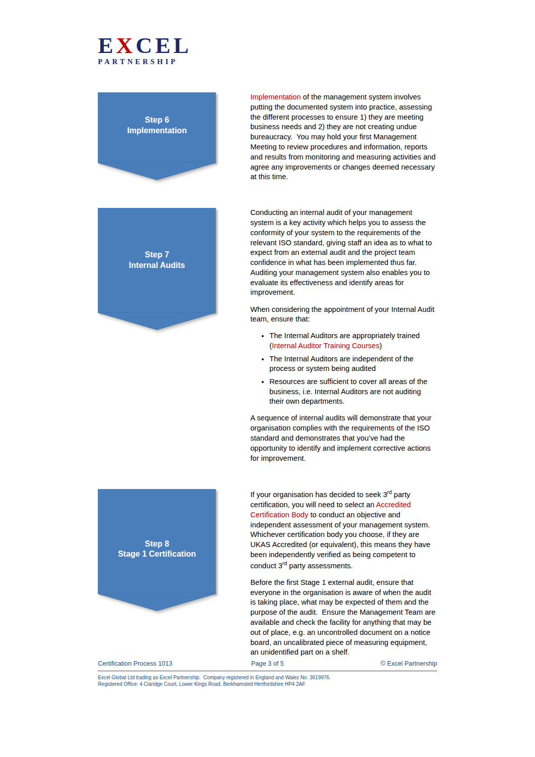EXCEL
PARTNERSHIP
Step 6
Implementation
Implementation of the management system involves putting the documented system into practice, assessing the different processes to ensure 1) they are meeting business needs and 2) they are not creating undue bureaucracy. You may hold your first Management Meeting to review procedures and information, reports and results from monitoring and measuring activities and agree any improvements or changes deemed necessary at this time.
Step 7
Internal Audits
Conducting an internal audit of your management system is a key activity which helps you to assess the conformity of your system to the requirements of the relevant ISO standard, giving staff an idea as to what to expect from an external audit and the project team confidence in what has been implemented thus far. Auditing your management system also enables you to evaluate its effectiveness and identify areas for improvement.
When considering the appointment of your Internal Audit team, ensure that:
The Internal Auditors are appropriately trained (Internal Auditor Training Courses)
The Internal Auditors are independent of the process or system being audited
Resources are sufficient to cover all areas of the business, i.e. Internal Auditors are not auditing their own departments.
A sequence of internal audits will demonstrate that your organisation complies with the requirements of the ISO standard and demonstrates that you’ve had the opportunity to identify and implement corrective actions for improvement.
Step 8
Stage 1 Certification
If your organisation has decided to seek 3rd party certification, you will need to select an Accredited Certification Body to conduct an objective and independent assessment of your management system. Whichever certification body you choose, if they are UKAS Accredited (or equivalent), this means they have been independently verified as being competent to conduct 3rd party assessments.
Before the first Stage 1 external audit, ensure that everyone in the organisation is aware of when the audit is taking place, what may be expected of them and the purpose of the audit. Ensure the Management Team are available and check the facility for anything that may be out of place, e.g. an uncontrolled document on a notice board, an uncalibrated piece of measuring equipment, an unidentified part on a shelf.
Certification Process 1013
Page 3 of 5
© Excel Partnership
Excel Global Ltd trading as Excel Partnership. Company registered in England and Wales No. 3619976.
Registered Office: 4 Claridge Court, Lower Kings Road, Berkhamsted Hertfordshire HP4 2AF